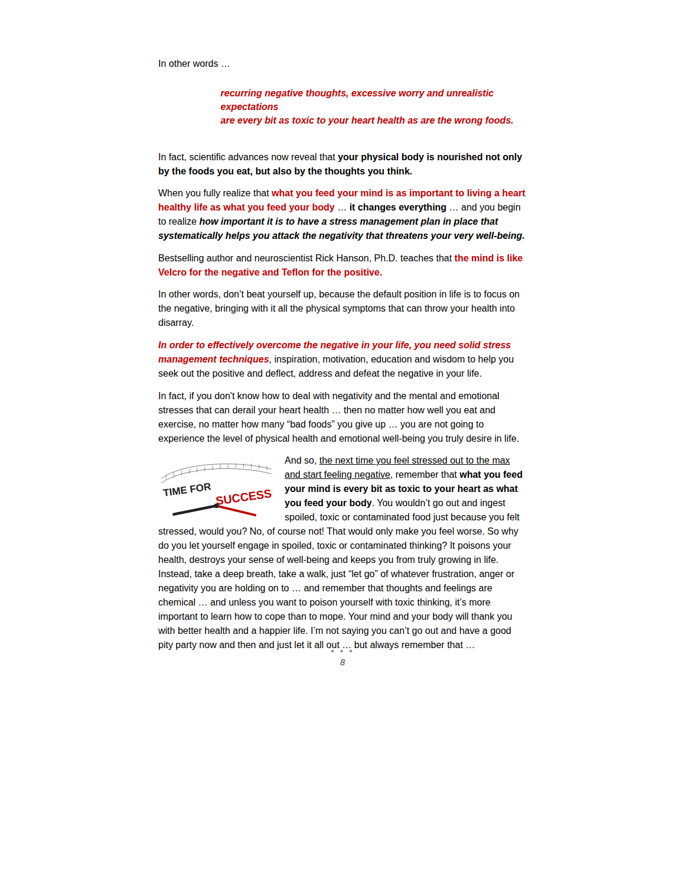In other words …
recurring negative thoughts, excessive worry and unrealistic expectations
are every bit as toxic to your heart health as are the wrong foods.
In fact, scientific advances now reveal that your physical body is nourished not only by the foods you eat, but also by the thoughts you think.
When you fully realize that what you feed your mind is as important to living a heart healthy life as what you feed your body … it changes everything … and you begin to realize how important it is to have a stress management plan in place that systematically helps you attack the negativity that threatens your very well-being.
Bestselling author and neuroscientist Rick Hanson, Ph.D. teaches that the mind is like Velcro for the negative and Teflon for the positive.
In other words, don’t beat yourself up, because the default position in life is to focus on the negative, bringing with it all the physical symptoms that can throw your health into disarray.
In order to effectively overcome the negative in your life, you need solid stress management techniques, inspiration, motivation, education and wisdom to help you seek out the positive and deflect, address and defeat the negative in your life.
In fact, if you don't know how to deal with negativity and the mental and emotional stresses that can derail your heart health … then no matter how well you eat and exercise, no matter how many “bad foods” you give up … you are not going to experience the level of physical health and emotional well-being you truly desire in life.
And so, the next time you feel stressed out to the max and start feeling negative, remember that what you feed your mind is every bit as toxic to your heart as what you feed your body. You wouldn’t go out and ingest spoiled, toxic or contaminated food just because you felt stressed, would you? No, of course not! That would only make you feel worse. So why do you let yourself engage in spoiled, toxic or contaminated thinking? It poisons your health, destroys your sense of well-being and keeps you from truly growing in life. Instead, take a deep breath, take a walk, just “let go” of whatever frustration, anger or negativity you are holding on to … and remember that thoughts and feelings are chemical … and unless you want to poison yourself with toxic thinking, it’s more important to learn how to cope than to mope. Your mind and your body will thank you with better health and a happier life. I’m not saying you can’t go out and have a good pity party now and then and just let it all out … but always remember that …
• • • 8